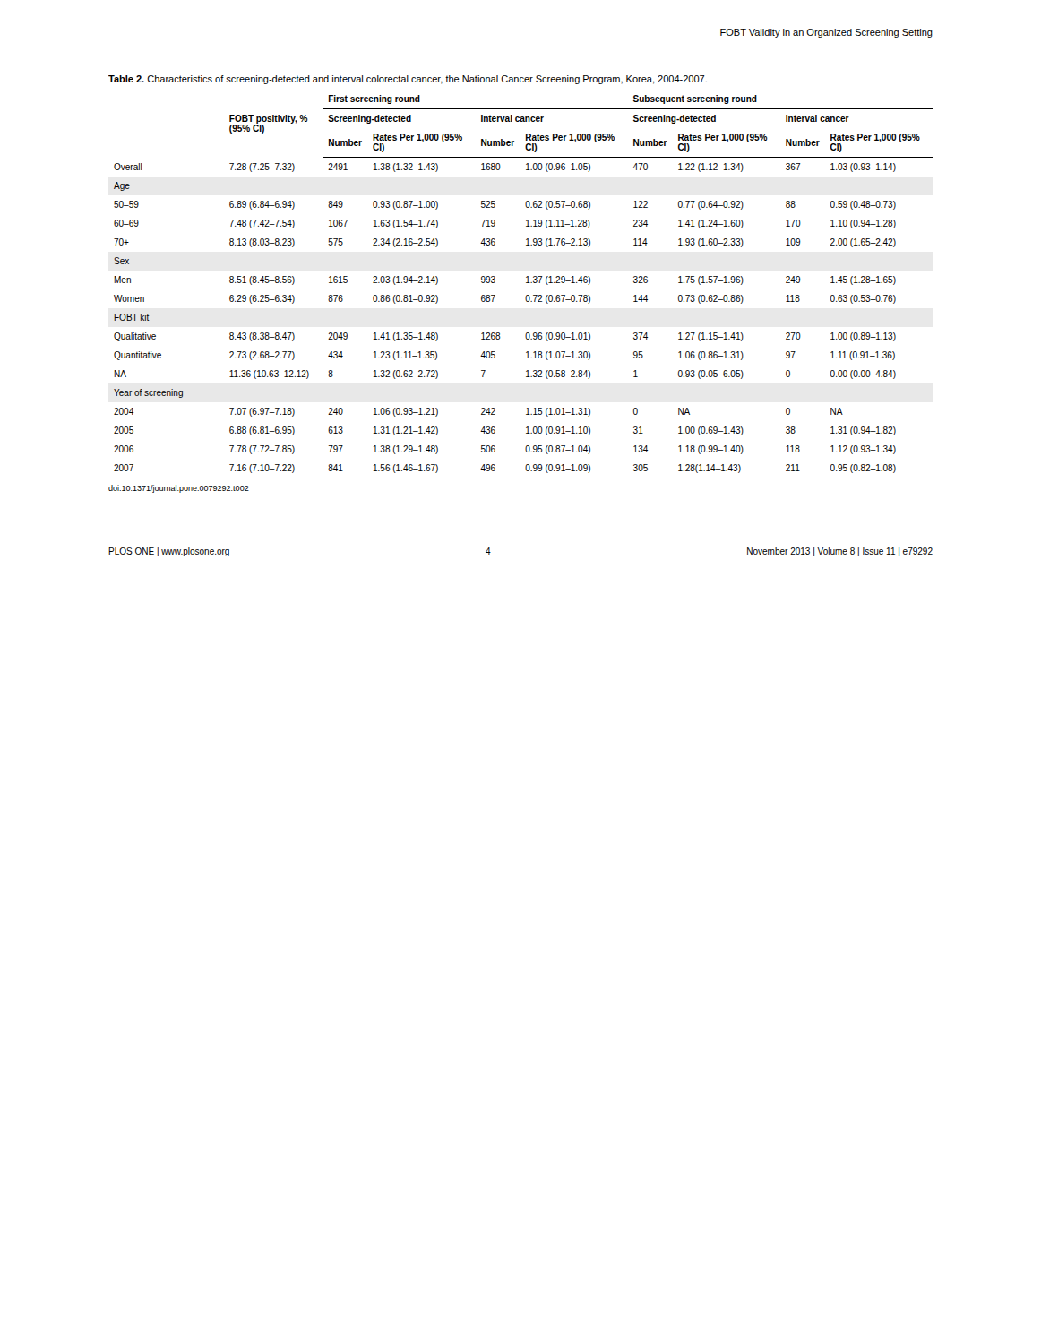FOBT Validity in an Organized Screening Setting
Table 2. Characteristics of screening-detected and interval colorectal cancer, the National Cancer Screening Program, Korea, 2004-2007.
| | FOBT positivity, % (95% CI) | First screening round | Subsequent screening round |
| --- | --- | --- | --- |
| Screening-detected | Interval cancer | Screening-detected | Interval cancer |
| Number | Rates Per 1,000 (95% CI) | Number | Rates Per 1,000 (95% CI) | Number | Rates Per 1,000 (95% CI) | Number | Rates Per 1,000 (95% CI) |
| Overall | 7.28 (7.25–7.32) | 2491 | 1.38 (1.32–1.43) | 1680 | 1.00 (0.96–1.05) | 470 | 1.22 (1.12–1.34) | 367 | 1.03 (0.93–1.14) |
| Age | | | | | | | | | |
| 50–59 | 6.89 (6.84–6.94) | 849 | 0.93 (0.87–1.00) | 525 | 0.62 (0.57–0.68) | 122 | 0.77 (0.64–0.92) | 88 | 0.59 (0.48–0.73) |
| 60–69 | 7.48 (7.42–7.54) | 1067 | 1.63 (1.54–1.74) | 719 | 1.19 (1.11–1.28) | 234 | 1.41 (1.24–1.60) | 170 | 1.10 (0.94–1.28) |
| 70+ | 8.13 (8.03–8.23) | 575 | 2.34 (2.16–2.54) | 436 | 1.93 (1.76–2.13) | 114 | 1.93 (1.60–2.33) | 109 | 2.00 (1.65–2.42) |
| Sex | | | | | | | | | |
| Men | 8.51 (8.45–8.56) | 1615 | 2.03 (1.94–2.14) | 993 | 1.37 (1.29–1.46) | 326 | 1.75 (1.57–1.96) | 249 | 1.45 (1.28–1.65) |
| Women | 6.29 (6.25–6.34) | 876 | 0.86 (0.81–0.92) | 687 | 0.72 (0.67–0.78) | 144 | 0.73 (0.62–0.86) | 118 | 0.63 (0.53–0.76) |
| FOBT kit | | | | | | | | | |
| Qualitative | 8.43 (8.38–8.47) | 2049 | 1.41 (1.35–1.48) | 1268 | 0.96 (0.90–1.01) | 374 | 1.27 (1.15–1.41) | 270 | 1.00 (0.89–1.13) |
| Quantitative | 2.73 (2.68–2.77) | 434 | 1.23 (1.11–1.35) | 405 | 1.18 (1.07–1.30) | 95 | 1.06 (0.86–1.31) | 97 | 1.11 (0.91–1.36) |
| NA | 11.36 (10.63–12.12) | 8 | 1.32 (0.62–2.72) | 7 | 1.32 (0.58–2.84) | 1 | 0.93 (0.05–6.05) | 0 | 0.00 (0.00–4.84) |
| Year of screening | | | | | | | | | |
| 2004 | 7.07 (6.97–7.18) | 240 | 1.06 (0.93–1.21) | 242 | 1.15 (1.01–1.31) | 0 | NA | 0 | NA |
| 2005 | 6.88 (6.81–6.95) | 613 | 1.31 (1.21–1.42) | 436 | 1.00 (0.91–1.10) | 31 | 1.00 (0.69–1.43) | 38 | 1.31 (0.94–1.82) |
| 2006 | 7.78 (7.72–7.85) | 797 | 1.38 (1.29–1.48) | 506 | 0.95 (0.87–1.04) | 134 | 1.18 (0.99–1.40) | 118 | 1.12 (0.93–1.34) |
| 2007 | 7.16 (7.10–7.22) | 841 | 1.56 (1.46–1.67) | 496 | 0.99 (0.91–1.09) | 305 | 1.28(1.14–1.43) | 211 | 0.95 (0.82–1.08) |
doi:10.1371/journal.pone.0079292.t002
PLOS ONE | www.plosone.org
4
November 2013 | Volume 8 | Issue 11 | e79292